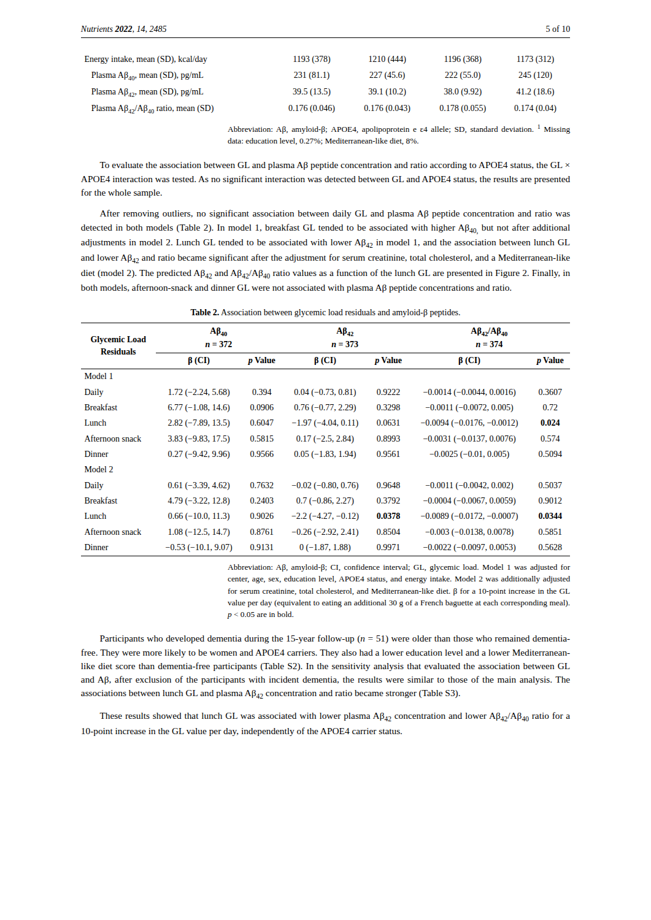Nutrients 2022, 14, 2485 5 of 10
| Energy intake, mean (SD), kcal/day | 1193 (378) | 1210 (444) | 1196 (368) | 1173 (312) |
| Plasma Aβ 40 , mean (SD), pg/mL | 231 (81.1) | 227 (45.6) | 222 (55.0) | 245 (120) |
| Plasma Aβ 42 , mean (SD), pg/mL | 39.5 (13.5) | 39.1 (10.2) | 38.0 (9.92) | 41.2 (18.6) |
| Plasma Aβ 42 /Aβ 40 ratio, mean (SD) | 0.176 (0.046) | 0.176 (0.043) | 0.178 (0.055) | 0.174 (0.04) |
Abbreviation: Aβ, amyloid-β; APOE4, apolipoprotein e ε4 allele; SD, standard deviation. 1 Missing data: education level, 0.27%; Mediterranean-like diet, 8%.
To evaluate the association between GL and plasma Aβ peptide concentration and ratio according to APOE4 status, the GL × APOE4 interaction was tested. As no significant interaction was detected between GL and APOE4 status, the results are presented for the whole sample.
After removing outliers, no significant association between daily GL and plasma Aβ peptide concentration and ratio was detected in both models (Table 2). In model 1, breakfast GL tended to be associated with higher Aβ40, but not after additional adjustments in model 2. Lunch GL tended to be associated with lower Aβ42 in model 1, and the association between lunch GL and lower Aβ42 and ratio became significant after the adjustment for serum creatinine, total cholesterol, and a Mediterranean-like diet (model 2). The predicted Aβ42 and Aβ42/Aβ40 ratio values as a function of the lunch GL are presented in Figure 2. Finally, in both models, afternoon-snack and dinner GL were not associated with plasma Aβ peptide concentrations and ratio.
Table 2. Association between glycemic load residuals and amyloid-β peptides.
| Glycemic Load Residuals | Aβ 40 n = 372 | Aβ 42 n = 373 | Aβ 42 /Aβ 40 n = 374 |
| --- | --- | --- | --- |
| β (CI) | p Value | β (CI) | p Value | β (CI) | p Value |
| Model 1 | | | | | | |
| Daily | 1.72 (−2.24, 5.68) | 0.394 | 0.04 (−0.73, 0.81) | 0.9222 | −0.0014 (−0.0044, 0.0016) | 0.3607 |
| Breakfast | 6.77 (−1.08, 14.6) | 0.0906 | 0.76 (−0.77, 2.29) | 0.3298 | −0.0011 (−0.0072, 0.005) | 0.72 |
| Lunch | 2.82 (−7.89, 13.5) | 0.6047 | −1.97 (−4.04, 0.11) | 0.0631 | −0.0094 (−0.0176, −0.0012) | 0.024 |
| Afternoon snack | 3.83 (−9.83, 17.5) | 0.5815 | 0.17 (−2.5, 2.84) | 0.8993 | −0.0031 (−0.0137, 0.0076) | 0.574 |
| Dinner | 0.27 (−9.42, 9.96) | 0.9566 | 0.05 (−1.83, 1.94) | 0.9561 | −0.0025 (−0.01, 0.005) | 0.5094 |
| Model 2 | | | | | | |
| Daily | 0.61 (−3.39, 4.62) | 0.7632 | −0.02 (−0.80, 0.76) | 0.9648 | −0.0011 (−0.0042, 0.002) | 0.5037 |
| Breakfast | 4.79 (−3.22, 12.8) | 0.2403 | 0.7 (−0.86, 2.27) | 0.3792 | −0.0004 (−0.0067, 0.0059) | 0.9012 |
| Lunch | 0.66 (−10.0, 11.3) | 0.9026 | −2.2 (−4.27, −0.12) | 0.0378 | −0.0089 (−0.0172, −0.0007) | 0.0344 |
| Afternoon snack | 1.08 (−12.5, 14.7) | 0.8761 | −0.26 (−2.92, 2.41) | 0.8504 | −0.003 (−0.0138, 0.0078) | 0.5851 |
| Dinner | −0.53 (−10.1, 9.07) | 0.9131 | 0 (−1.87, 1.88) | 0.9971 | −0.0022 (−0.0097, 0.0053) | 0.5628 |
Abbreviation: Aβ, amyloid-β; CI, confidence interval; GL, glycemic load. Model 1 was adjusted for center, age, sex, education level, APOE4 status, and energy intake. Model 2 was additionally adjusted for serum creatinine, total cholesterol, and Mediterranean-like diet. β for a 10-point increase in the GL value per day (equivalent to eating an additional 30 g of a French baguette at each corresponding meal). p < 0.05 are in bold.
Participants who developed dementia during the 15-year follow-up (n = 51) were older than those who remained dementia-free. They were more likely to be women and APOE4 carriers. They also had a lower education level and a lower Mediterranean-like diet score than dementia-free participants (Table S2). In the sensitivity analysis that evaluated the association between GL and Aβ, after exclusion of the participants with incident dementia, the results were similar to those of the main analysis. The associations between lunch GL and plasma Aβ42 concentration and ratio became stronger (Table S3).
These results showed that lunch GL was associated with lower plasma Aβ42 concentration and lower Aβ42/Aβ40 ratio for a 10-point increase in the GL value per day, independently of the APOE4 carrier status.